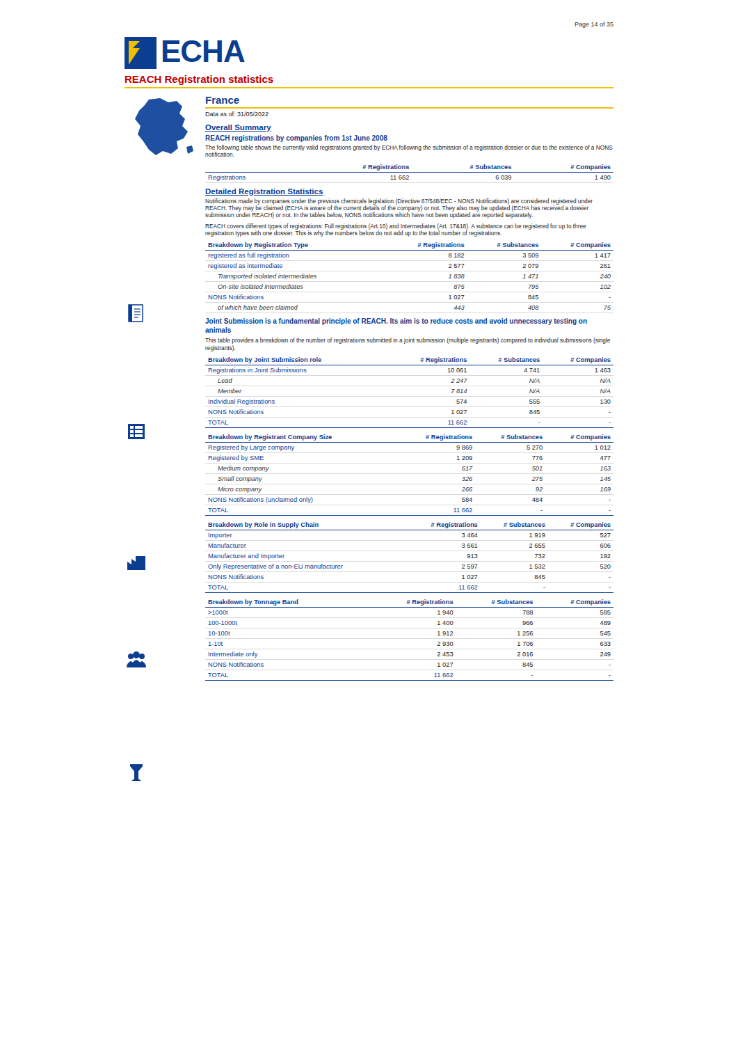Page 14 of 35
ECHA
REACH Registration statistics
France
Data as of: 31/05/2022
Overall Summary
REACH registrations by companies from 1st June 2008
The following table shows the currently valid registrations granted by ECHA following the submission of a registration dossier or due to the existence of a NONS notification.
| | # Registrations | # Substances | # Companies |
| --- | --- | --- | --- |
| Registrations | 11 662 | 6 039 | 1 490 |
Detailed Registration Statistics
Notifications made by companies under the previous chemicals legislation (Directive 67/548/EEC - NONS Notifications) are considered registered under REACH. They may be claimed (ECHA is aware of the current details of the company) or not. They also may be updated (ECHA has received a dossier submission under REACH) or not. In the tables below, NONS notifications which have not been updated are reported separately.
REACH covers different types of registrations: Full registrations (Art.10) and Intermediates (Art. 17&18). A substance can be registered for up to three registration types with one dossier. This is why the numbers below do not add up to the total number of registrations.
| Breakdown by Registration Type | # Registrations | # Substances | # Companies |
| --- | --- | --- | --- |
| registered as full registration | 8 182 | 3 509 | 1 417 |
| registered as intermediate | 2 577 | 2 079 | 261 |
| Transported isolated intermediates | 1 838 | 1 471 | 240 |
| On-site isolated intermediates | 875 | 795 | 102 |
| NONS Notifications | 1 027 | 845 | - |
| of which have been claimed | 443 | 408 | 75 |
Joint Submission is a fundamental principle of REACH. Its aim is to reduce costs and avoid unnecessary testing on animals
This table provides a breakdown of the number of registrations submitted in a joint submission (multiple registrants) compared to individual submissions (single registrants).
| Breakdown by Joint Submission role | # Registrations | # Substances | # Companies |
| --- | --- | --- | --- |
| Registrations in Joint Submissions | 10 061 | 4 741 | 1 463 |
| Lead | 2 247 | N/A | N/A |
| Member | 7 814 | N/A | N/A |
| Individual Registrations | 574 | 555 | 130 |
| NONS Notifications | 1 027 | 845 | - |
| TOTAL | 11 662 | - | - |
| Breakdown by Registrant Company Size | # Registrations | # Substances | # Companies |
| --- | --- | --- | --- |
| Registered by Large company | 9 869 | 5 270 | 1 012 |
| Registered by SME | 1 209 | 776 | 477 |
| Medium company | 617 | 501 | 163 |
| Small company | 326 | 275 | 145 |
| Micro company | 266 | 92 | 169 |
| NONS Notifications (unclaimed only) | 584 | 484 | - |
| TOTAL | 11 662 | - | - |
| Breakdown by Role in Supply Chain | # Registrations | # Substances | # Companies |
| --- | --- | --- | --- |
| Importer | 3 464 | 1 919 | 527 |
| Manufacturer | 3 661 | 2 655 | 606 |
| Manufacturer and Importer | 913 | 732 | 192 |
| Only Representative of a non-EU manufacturer | 2 597 | 1 532 | 520 |
| NONS Notifications | 1 027 | 845 | - |
| TOTAL | 11 662 | - | - |
| Breakdown by Tonnage Band | # Registrations | # Substances | # Companies |
| --- | --- | --- | --- |
| >1000t | 1 940 | 788 | 585 |
| 100-1000t | 1 400 | 966 | 489 |
| 10-100t | 1 912 | 1 256 | 545 |
| 1-10t | 2 930 | 1 706 | 633 |
| Intermediate only | 2 453 | 2 016 | 249 |
| NONS Notifications | 1 027 | 845 | - |
| TOTAL | 11 662 | - | - |